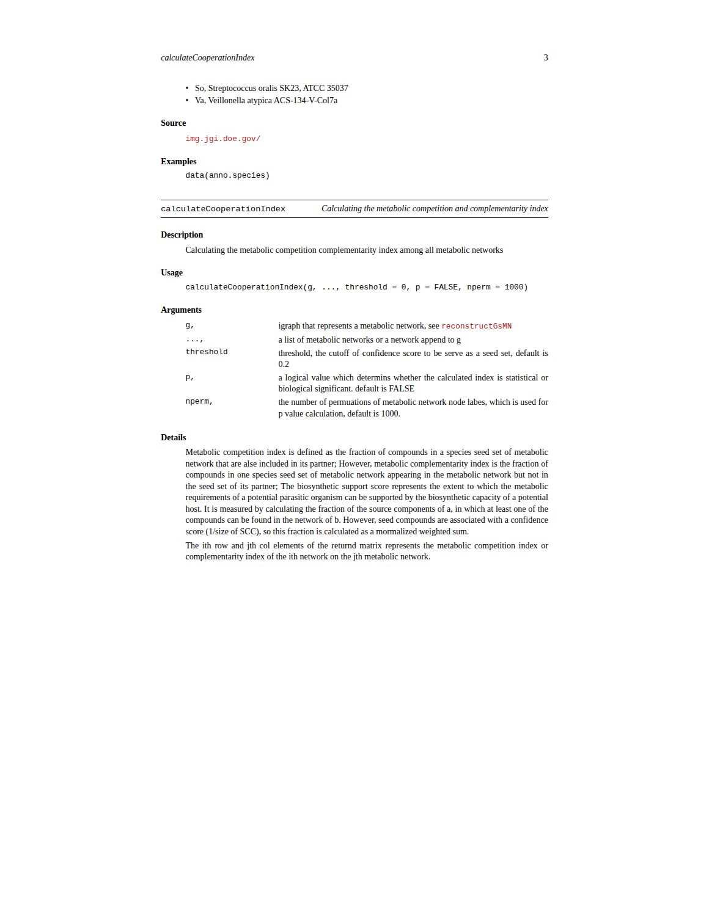calculateCooperationIndex 3
So, Streptococcus oralis SK23, ATCC 35037
Va, Veillonella atypica ACS-134-V-Col7a
Source
img.jgi.doe.gov/
Examples
data(anno.species)
calculateCooperationIndex Calculating the metabolic competition and complementarity index
Description
Calculating the metabolic competition complementarity index among all metabolic networks
Usage
calculateCooperationIndex(g, ..., threshold = 0, p = FALSE, nperm = 1000)
Arguments
| g, | igraph that represents a metabolic network, see reconstructGsMN |
| ..., | a list of metabolic networks or a network append to g |
| threshold | threshold, the cutoff of confidence score to be serve as a seed set, default is 0.2 |
| p, | a logical value which determins whether the calculated index is statistical or biological significant. default is FALSE |
| nperm, | the number of permuations of metabolic network node labes, which is used for p value calculation, default is 1000. |
Details
Metabolic competition index is defined as the fraction of compounds in a species seed set of metabolic network that are alse included in its partner; However, metabolic complementarity index is the fraction of compounds in one species seed set of metabolic network appearing in the metabolic network but not in the seed set of its partner; The biosynthetic support score represents the extent to which the metabolic requirements of a potential parasitic organism can be supported by the biosynthetic capacity of a potential host. It is measured by calculating the fraction of the source components of a, in which at least one of the compounds can be found in the network of b. However, seed compounds are associated with a confidence score (1/size of SCC), so this fraction is calculated as a mormalized weighted sum.
The ith row and jth col elements of the returnd matrix represents the metabolic competition index or complementarity index of the ith network on the jth metabolic network.